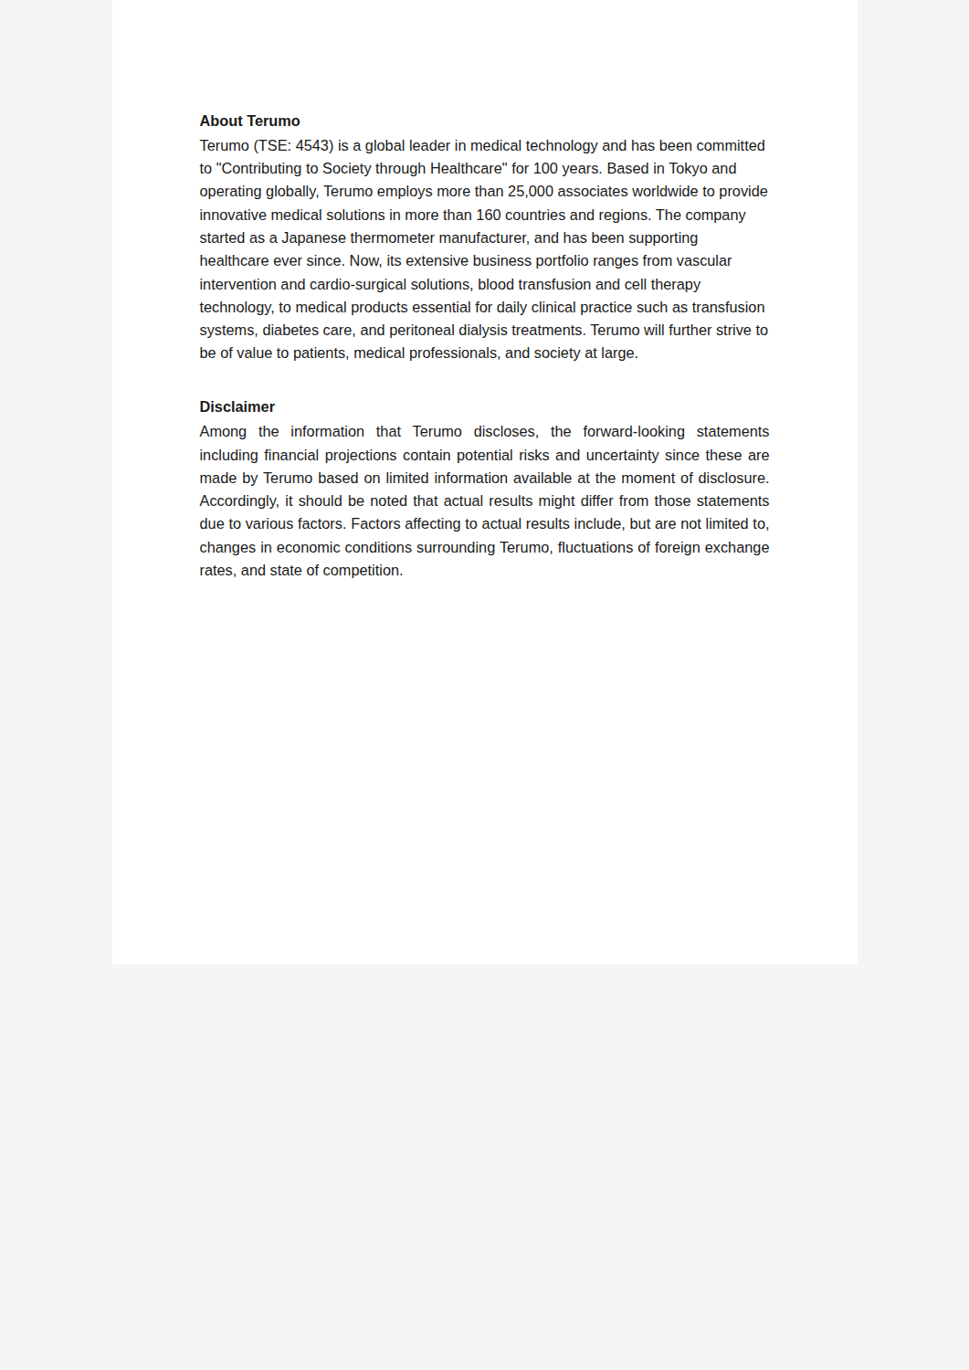About Terumo
Terumo (TSE: 4543) is a global leader in medical technology and has been committed to "Contributing to Society through Healthcare" for 100 years. Based in Tokyo and operating globally, Terumo employs more than 25,000 associates worldwide to provide innovative medical solutions in more than 160 countries and regions. The company started as a Japanese thermometer manufacturer, and has been supporting healthcare ever since. Now, its extensive business portfolio ranges from vascular intervention and cardio-surgical solutions, blood transfusion and cell therapy technology, to medical products essential for daily clinical practice such as transfusion systems, diabetes care, and peritoneal dialysis treatments. Terumo will further strive to be of value to patients, medical professionals, and society at large.
Disclaimer
Among the information that Terumo discloses, the forward-looking statements including financial projections contain potential risks and uncertainty since these are made by Terumo based on limited information available at the moment of disclosure. Accordingly, it should be noted that actual results might differ from those statements due to various factors. Factors affecting to actual results include, but are not limited to, changes in economic conditions surrounding Terumo, fluctuations of foreign exchange rates, and state of competition.